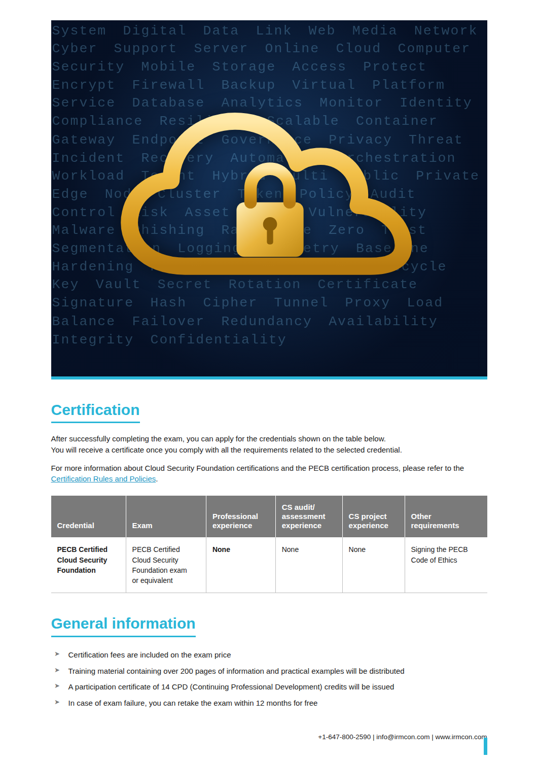Certification
After successfully completing the exam, you can apply for the credentials shown on the table below.
You will receive a certificate once you comply with all the requirements related to the selected credential.
For more information about Cloud Security Foundation certifications and the PECB certification process, please refer to the Certification Rules and Policies.
| Credential | Exam | Professional experience | CS audit/ assessment experience | CS project experience | Other requirements |
| --- | --- | --- | --- | --- | --- |
| PECB Certified Cloud Security Foundation | PECB Certified Cloud Security Foundation exam or equivalent | None | None | None | Signing the PECB Code of Ethics |
General information
Certification fees are included on the exam price
Training material containing over 200 pages of information and practical examples will be distributed
A participation certificate of 14 CPD (Continuing Professional Development) credits will be issued
In case of exam failure, you can retake the exam within 12 months for free
+1-647-800-2590 | info@irmcon.com | www.irmcon.com